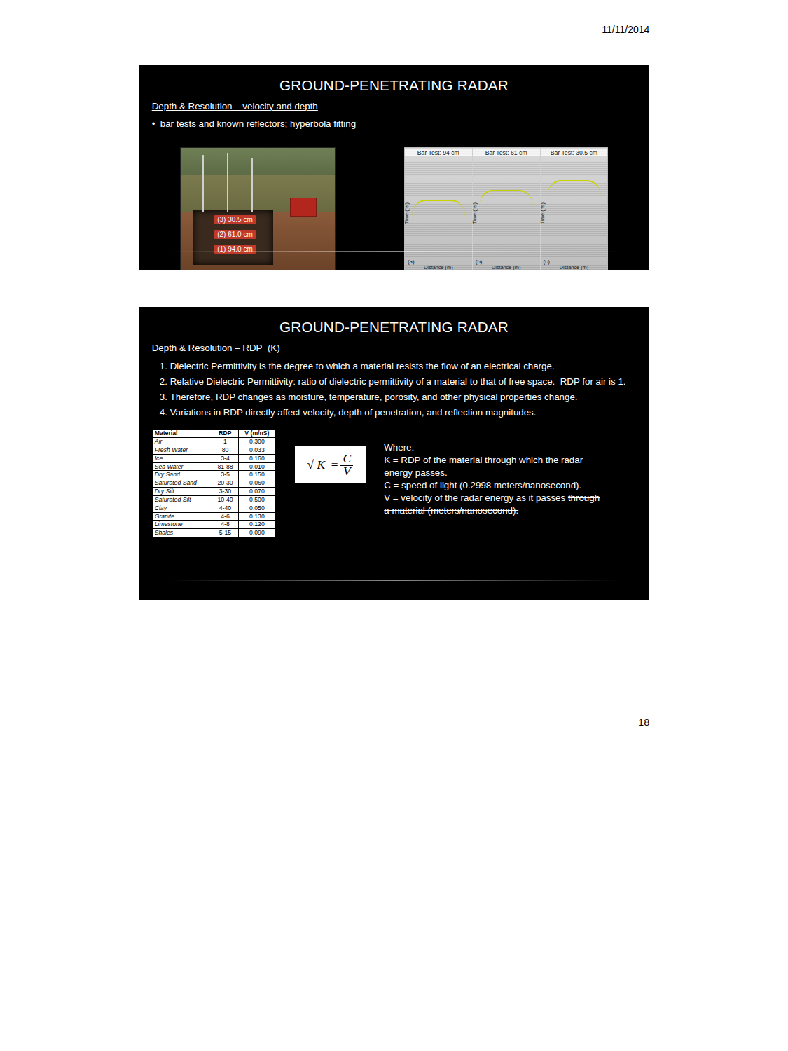11/11/2014
GROUND-PENETRATING RADAR
Depth & Resolution – velocity and depth
bar tests and known reflectors; hyperbola fitting
(1) 94.0 cm
(2) 61.0 cm
(3) 30.5 cm
Bar Test: 94 cm
Time (ns)
Distance (m)
(a)
Bar Test: 61 cm
Time (ns)
Distance (m)
(b)
Bar Test: 30.5 cm
Time (ns)
Distance (m)
(c)
GROUND-PENETRATING RADAR
Depth & Resolution – RDP (K)
Dielectric Permittivity is the degree to which a material resists the flow of an electrical charge.
Relative Dielectric Permittivity: ratio of dielectric permittivity of a material to that of free space. RDP for air is 1.
Therefore, RDP changes as moisture, temperature, porosity, and other physical properties change.
Variations in RDP directly affect velocity, depth of penetration, and reflection magnitudes.
| Material | RDP | V (m/nS) |
| --- | --- | --- |
| Air | 1 | 0.300 |
| Fresh Water | 80 | 0.033 |
| Ice | 3-4 | 0.160 |
| Sea Water | 81-88 | 0.010 |
| Dry Sand | 3-5 | 0.150 |
| Saturated Sand | 20-30 | 0.060 |
| Dry Silt | 3-30 | 0.070 |
| Saturated Silt | 10-40 | 0.500 |
| Clay | 4-40 | 0.050 |
| Granite | 4-6 | 0.130 |
| Limestone | 4-8 | 0.120 |
| Shales | 5-15 | 0.090 |
√ K = C
V
Where:
K = RDP of the material through which the radar energy passes.
C = speed of light (0.2998 meters/nanosecond).
V = velocity of the radar energy as it passes through a material (meters/nanosecond).
18